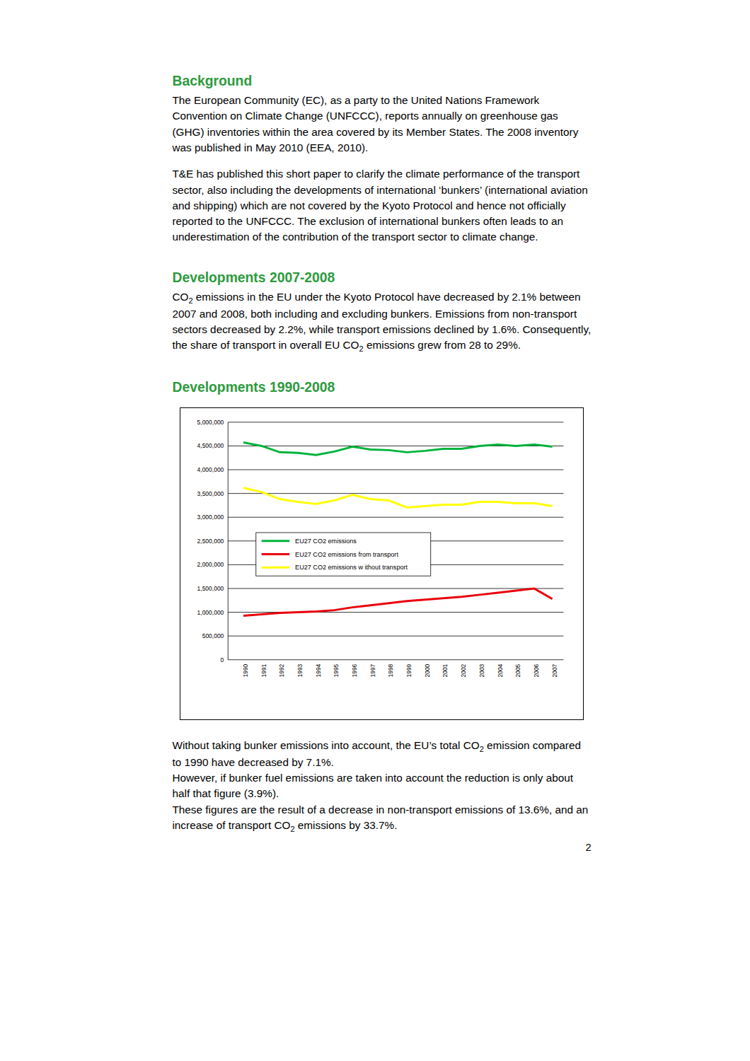Background
The European Community (EC), as a party to the United Nations Framework Convention on Climate Change (UNFCCC), reports annually on greenhouse gas (GHG) inventories within the area covered by its Member States. The 2008 inventory was published in May 2010 (EEA, 2010).
T&E has published this short paper to clarify the climate performance of the transport sector, also including the developments of international ‘bunkers’ (international aviation and shipping) which are not covered by the Kyoto Protocol and hence not officially reported to the UNFCCC. The exclusion of international bunkers often leads to an underestimation of the contribution of the transport sector to climate change.
Developments 2007-2008
CO2 emissions in the EU under the Kyoto Protocol have decreased by 2.1% between 2007 and 2008, both including and excluding bunkers. Emissions from non-transport sectors decreased by 2.2%, while transport emissions declined by 1.6%. Consequently, the share of transport in overall EU CO2 emissions grew from 28 to 29%.
Developments 1990-2008
0 500,000 1,000,000 1,500,000 2,000,000 2,500,000 3,000,000 3,500,000 4,000,000 4,500,000 5,000,000 1990 1991 1992 1993 1994 1995 1996 1997 1998 1999 2000 2001 2002 2003 2004 2005 2006 2007 EU27 CO2 emissions EU27 CO2 emissions from transport EU27 CO2 emissions w ithout transport
Without taking bunker emissions into account, the EU’s total CO2 emission compared to 1990 have decreased by 7.1%.
However, if bunker fuel emissions are taken into account the reduction is only about half that figure (3.9%).
These figures are the result of a decrease in non-transport emissions of 13.6%, and an increase of transport CO2 emissions by 33.7%.
2